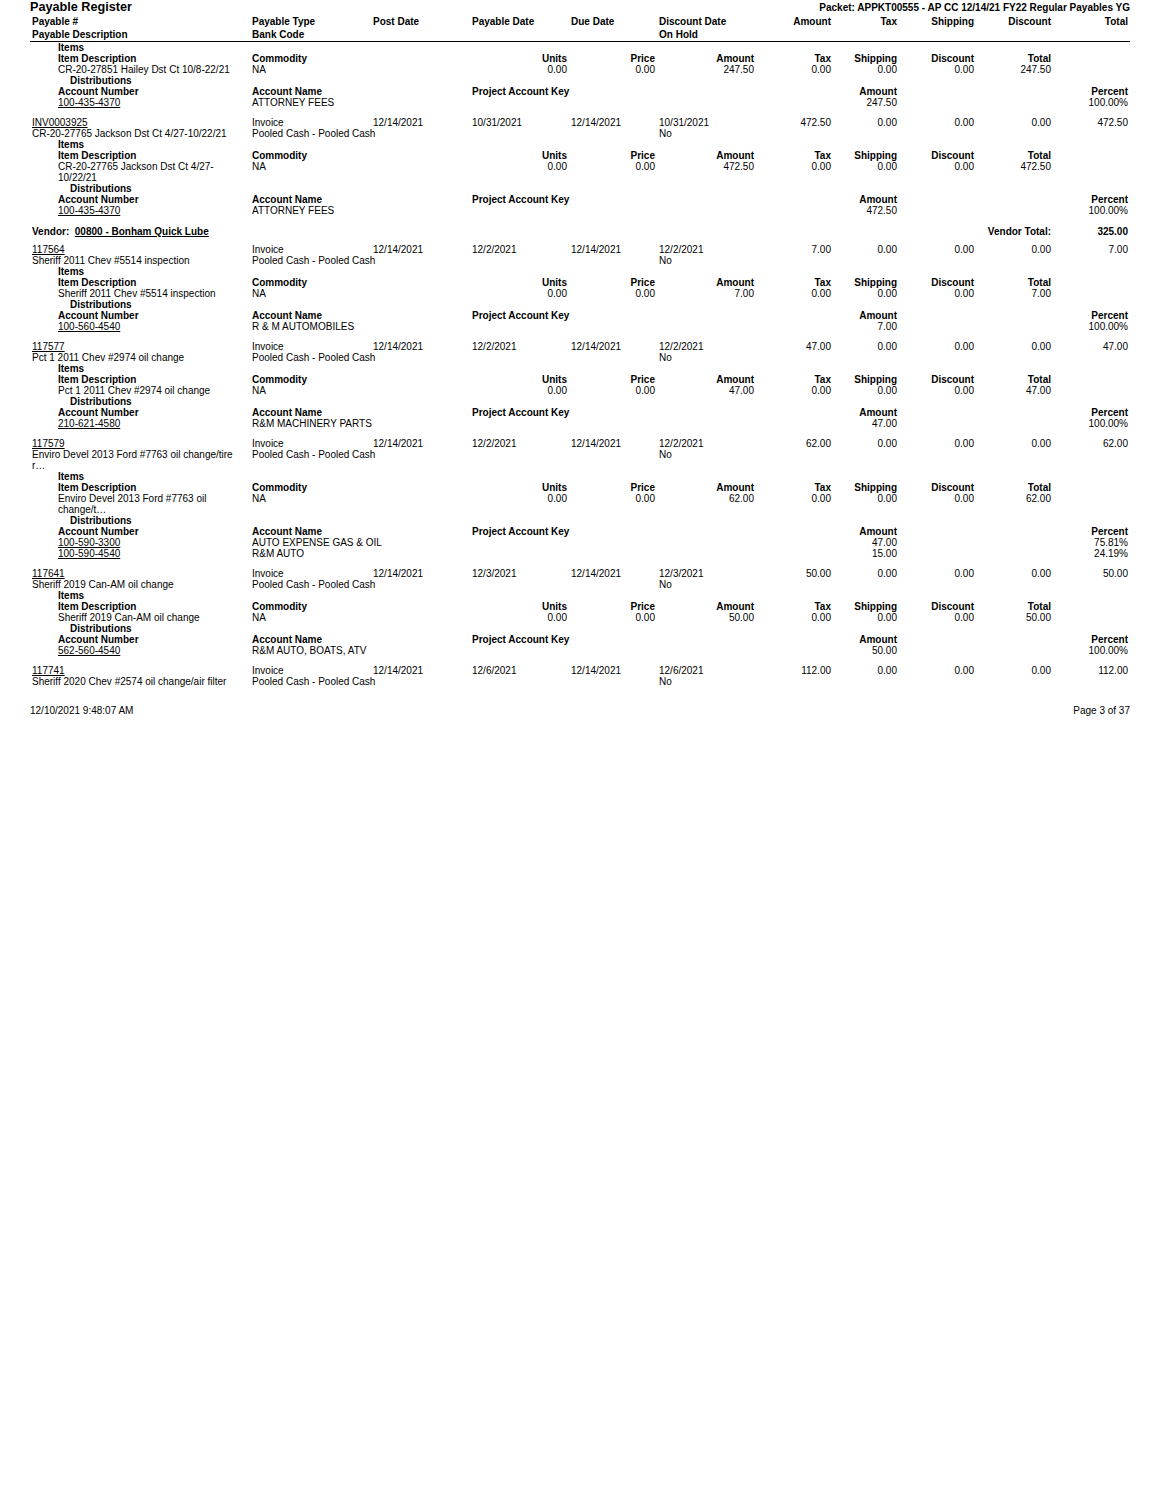Payable Register
Packet: APPKT00555 - AP CC 12/14/21 FY22 Regular Payables YG
| Payable # | Payable Type | Post Date | Payable Date | Due Date | Discount Date | Amount | Tax | Shipping | Discount | Total |
| Payable Description | Bank Code | | | | On Hold | | | | | |
| Items |
| Item Description | Commodity | | Units | Price | Amount | Tax | Shipping | Discount | Total | |
| CR-20-27851 Hailey Dst Ct 10/8-22/21 | NA | | 0.00 | 0.00 | 247.50 | 0.00 | 0.00 | 0.00 | 247.50 | |
| Distributions |
| Account Number | Account Name | Project Account Key | Amount | Percent |
| 100-435-4370 | ATTORNEY FEES | | 247.50 | 100.00% |
| INV0003925 | Invoice | 12/14/2021 | 10/31/2021 | 12/14/2021 | 10/31/2021 | 472.50 | 0.00 | 0.00 | 0.00 | 472.50 |
| CR-20-27765 Jackson Dst Ct 4/27-10/22/21 | Pooled Cash - Pooled Cash | | No | |
| Items |
| Item Description | Commodity | | Units | Price | Amount | Tax | Shipping | Discount | Total | |
| CR-20-27765 Jackson Dst Ct 4/27-10/22/21 | NA | | 0.00 | 0.00 | 472.50 | 0.00 | 0.00 | 0.00 | 472.50 | |
| Distributions |
| Account Number | Account Name | Project Account Key | Amount | Percent |
| 100-435-4370 | ATTORNEY FEES | | 472.50 | 100.00% |
| Vendor: 00800 - Bonham Quick Lube | | Vendor Total: | 325.00 |
| 117564 | Invoice | 12/14/2021 | 12/2/2021 | 12/14/2021 | 12/2/2021 | 7.00 | 0.00 | 0.00 | 0.00 | 7.00 |
| Sheriff 2011 Chev #5514 inspection | Pooled Cash - Pooled Cash | | No | |
| Items |
| Item Description | Commodity | | Units | Price | Amount | Tax | Shipping | Discount | Total | |
| Sheriff 2011 Chev #5514 inspection | NA | | 0.00 | 0.00 | 7.00 | 0.00 | 0.00 | 0.00 | 7.00 | |
| Distributions |
| Account Number | Account Name | Project Account Key | Amount | Percent |
| 100-560-4540 | R & M AUTOMOBILES | | 7.00 | 100.00% |
| 117577 | Invoice | 12/14/2021 | 12/2/2021 | 12/14/2021 | 12/2/2021 | 47.00 | 0.00 | 0.00 | 0.00 | 47.00 |
| Pct 1 2011 Chev #2974 oil change | Pooled Cash - Pooled Cash | | No | |
| Items |
| Item Description | Commodity | | Units | Price | Amount | Tax | Shipping | Discount | Total | |
| Pct 1 2011 Chev #2974 oil change | NA | | 0.00 | 0.00 | 47.00 | 0.00 | 0.00 | 0.00 | 47.00 | |
| Distributions |
| Account Number | Account Name | Project Account Key | Amount | Percent |
| 210-621-4580 | R&M MACHINERY PARTS | | 47.00 | 100.00% |
| 117579 | Invoice | 12/14/2021 | 12/2/2021 | 12/14/2021 | 12/2/2021 | 62.00 | 0.00 | 0.00 | 0.00 | 62.00 |
| Enviro Devel 2013 Ford #7763 oil change/tire r… | Pooled Cash - Pooled Cash | | No | |
| Items |
| Item Description | Commodity | | Units | Price | Amount | Tax | Shipping | Discount | Total | |
| Enviro Devel 2013 Ford #7763 oil change/t… | NA | | 0.00 | 0.00 | 62.00 | 0.00 | 0.00 | 0.00 | 62.00 | |
| Distributions |
| Account Number | Account Name | Project Account Key | Amount | Percent |
| 100-590-3300 | AUTO EXPENSE GAS & OIL | | 47.00 | 75.81% |
| 100-590-4540 | R&M AUTO | | 15.00 | 24.19% |
| 117641 | Invoice | 12/14/2021 | 12/3/2021 | 12/14/2021 | 12/3/2021 | 50.00 | 0.00 | 0.00 | 0.00 | 50.00 |
| Sheriff 2019 Can-AM oil change | Pooled Cash - Pooled Cash | | No | |
| Items |
| Item Description | Commodity | | Units | Price | Amount | Tax | Shipping | Discount | Total | |
| Sheriff 2019 Can-AM oil change | NA | | 0.00 | 0.00 | 50.00 | 0.00 | 0.00 | 0.00 | 50.00 | |
| Distributions |
| Account Number | Account Name | Project Account Key | Amount | Percent |
| 562-560-4540 | R&M AUTO, BOATS, ATV | | 50.00 | 100.00% |
| 117741 | Invoice | 12/14/2021 | 12/6/2021 | 12/14/2021 | 12/6/2021 | 112.00 | 0.00 | 0.00 | 0.00 | 112.00 |
| Sheriff 2020 Chev #2574 oil change/air filter | Pooled Cash - Pooled Cash | | No | |
12/10/2021 9:48:07 AM
Page 3 of 37